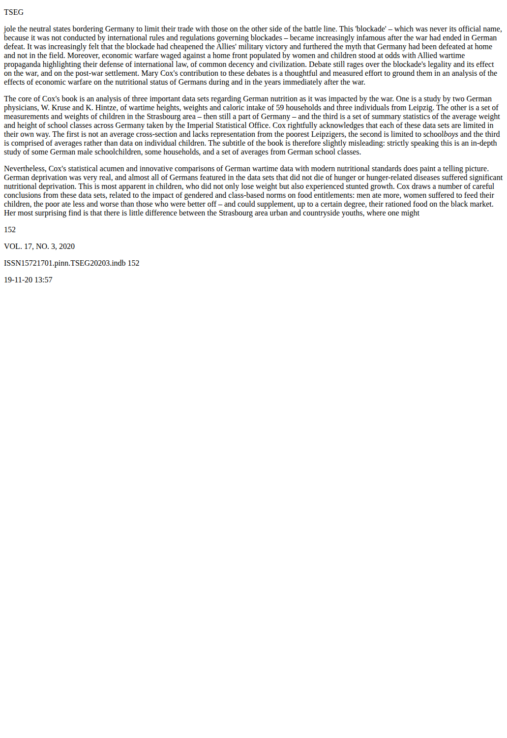TSEG
jole the neutral states bordering Germany to limit their trade with those on the other side of the battle line. This 'blockade' – which was never its official name, because it was not conducted by international rules and regulations governing blockades – became increasingly infamous after the war had ended in German defeat. It was increasingly felt that the blockade had cheapened the Allies' military victory and furthered the myth that Germany had been defeated at home and not in the field. Moreover, economic warfare waged against a home front populated by women and children stood at odds with Allied wartime propaganda highlighting their defense of international law, of common decency and civilization. Debate still rages over the blockade's legality and its effect on the war, and on the post-war settlement. Mary Cox's contribution to these debates is a thoughtful and measured effort to ground them in an analysis of the effects of economic warfare on the nutritional status of Germans during and in the years immediately after the war.
The core of Cox's book is an analysis of three important data sets regarding German nutrition as it was impacted by the war. One is a study by two German physicians, W. Kruse and K. Hintze, of wartime heights, weights and caloric intake of 59 households and three individuals from Leipzig. The other is a set of measurements and weights of children in the Strasbourg area – then still a part of Germany – and the third is a set of summary statistics of the average weight and height of school classes across Germany taken by the Imperial Statistical Office. Cox rightfully acknowledges that each of these data sets are limited in their own way. The first is not an average cross-section and lacks representation from the poorest Leipzigers, the second is limited to schoolboys and the third is comprised of averages rather than data on individual children. The subtitle of the book is therefore slightly misleading: strictly speaking this is an in-depth study of some German male schoolchildren, some households, and a set of averages from German school classes.
Nevertheless, Cox's statistical acumen and innovative comparisons of German wartime data with modern nutritional standards does paint a telling picture. German deprivation was very real, and almost all of Germans featured in the data sets that did not die of hunger or hunger-related diseases suffered significant nutritional deprivation. This is most apparent in children, who did not only lose weight but also experienced stunted growth. Cox draws a number of careful conclusions from these data sets, related to the impact of gendered and class-based norms on food entitlements: men ate more, women suffered to feed their children, the poor ate less and worse than those who were better off – and could supplement, up to a certain degree, their rationed food on the black market. Her most surprising find is that there is little difference between the Strasbourg area urban and countryside youths, where one might
152
VOL. 17, NO. 3, 2020
ISSN15721701.pinn.TSEG20203.indb 152
19-11-20 13:57